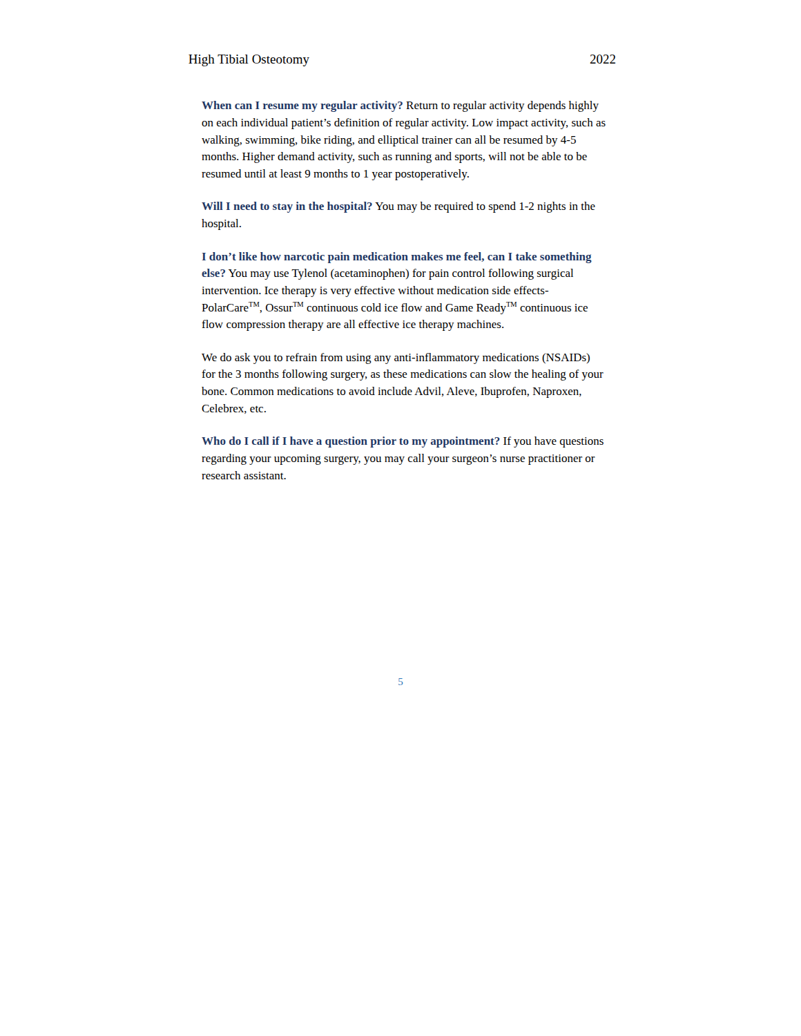High Tibial Osteotomy 2022
When can I resume my regular activity? Return to regular activity depends highly on each individual patient’s definition of regular activity. Low impact activity, such as walking, swimming, bike riding, and elliptical trainer can all be resumed by 4-5 months. Higher demand activity, such as running and sports, will not be able to be resumed until at least 9 months to 1 year postoperatively.
Will I need to stay in the hospital? You may be required to spend 1-2 nights in the hospital.
I don’t like how narcotic pain medication makes me feel, can I take something else? You may use Tylenol (acetaminophen) for pain control following surgical intervention. Ice therapy is very effective without medication side effects- PolarCareTM, OssurTM continuous cold ice flow and Game ReadyTM continuous ice flow compression therapy are all effective ice therapy machines.
We do ask you to refrain from using any anti-inflammatory medications (NSAIDs) for the 3 months following surgery, as these medications can slow the healing of your bone. Common medications to avoid include Advil, Aleve, Ibuprofen, Naproxen, Celebrex, etc.
Who do I call if I have a question prior to my appointment? If you have questions regarding your upcoming surgery, you may call your surgeon’s nurse practitioner or research assistant.
5